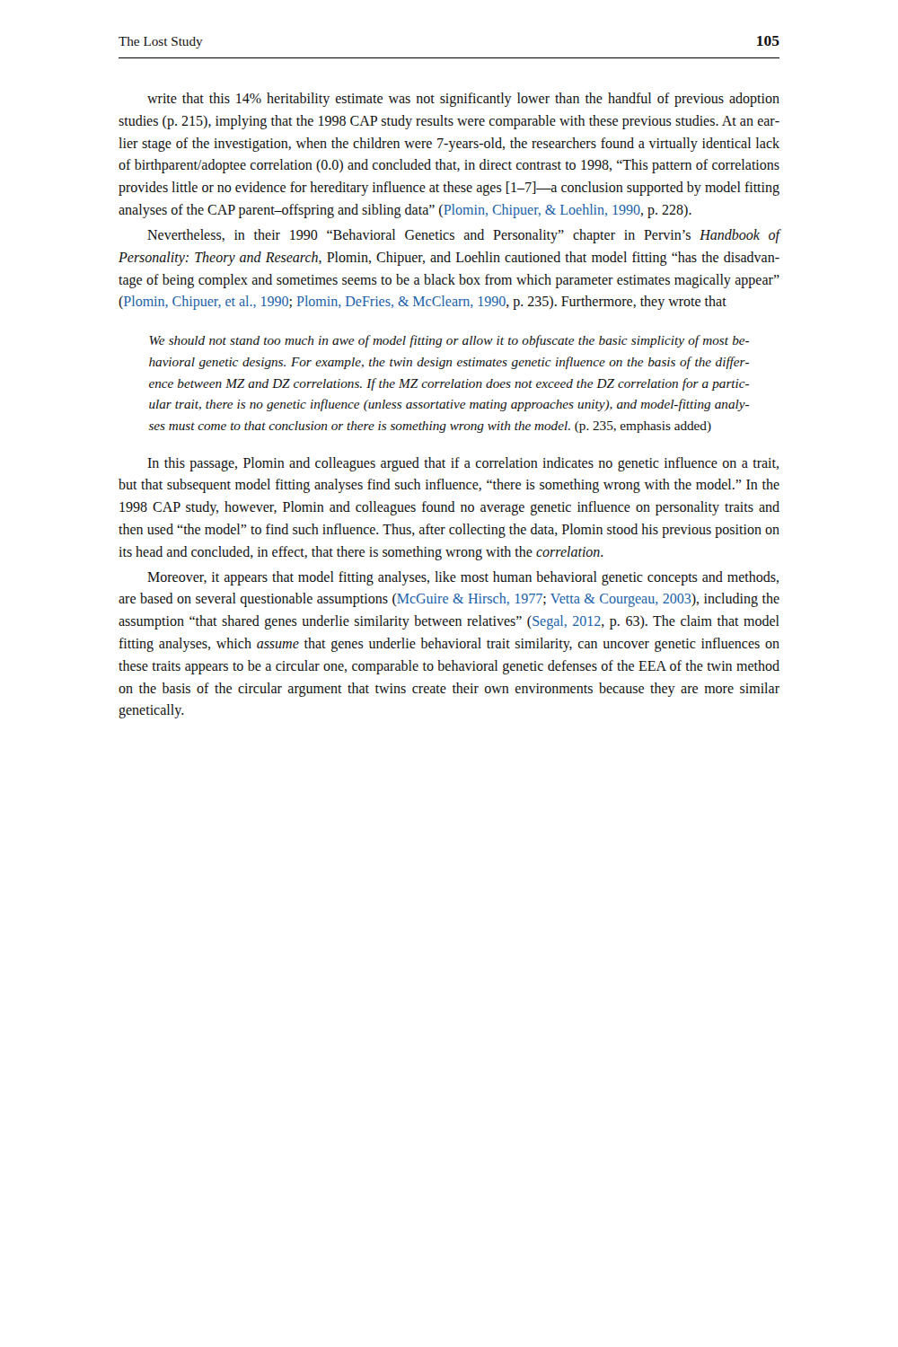The Lost Study 105
write that this 14% heritability estimate was not significantly lower than the handful of previous adoption studies (p. 215), implying that the 1998 CAP study results were comparable with these previous studies. At an earlier stage of the investigation, when the children were 7-years-old, the researchers found a virtually identical lack of birthparent/adoptee correlation (0.0) and concluded that, in direct contrast to 1998, “This pattern of correlations provides little or no evidence for hereditary influence at these ages [1–7]—a conclusion supported by model fitting analyses of the CAP parent–offspring and sibling data” (Plomin, Chipuer, & Loehlin, 1990, p. 228).
Nevertheless, in their 1990 “Behavioral Genetics and Personality” chapter in Pervin’s Handbook of Personality: Theory and Research, Plomin, Chipuer, and Loehlin cautioned that model fitting “has the disadvantage of being complex and sometimes seems to be a black box from which parameter estimates magically appear” (Plomin, Chipuer, et al., 1990; Plomin, DeFries, & McClearn, 1990, p. 235). Furthermore, they wrote that
We should not stand too much in awe of model fitting or allow it to obfuscate the basic simplicity of most behavioral genetic designs. For example, the twin design estimates genetic influence on the basis of the difference between MZ and DZ correlations. If the MZ correlation does not exceed the DZ correlation for a particular trait, there is no genetic influence (unless assortative mating approaches unity), and model-fitting analyses must come to that conclusion or there is something wrong with the model. (p. 235, emphasis added)
In this passage, Plomin and colleagues argued that if a correlation indicates no genetic influence on a trait, but that subsequent model fitting analyses find such influence, “there is something wrong with the model.” In the 1998 CAP study, however, Plomin and colleagues found no average genetic influence on personality traits and then used “the model” to find such influence. Thus, after collecting the data, Plomin stood his previous position on its head and concluded, in effect, that there is something wrong with the correlation.
Moreover, it appears that model fitting analyses, like most human behavioral genetic concepts and methods, are based on several questionable assumptions (McGuire & Hirsch, 1977; Vetta & Courgeau, 2003), including the assumption “that shared genes underlie similarity between relatives” (Segal, 2012, p. 63). The claim that model fitting analyses, which assume that genes underlie behavioral trait similarity, can uncover genetic influences on these traits appears to be a circular one, comparable to behavioral genetic defenses of the EEA of the twin method on the basis of the circular argument that twins create their own environments because they are more similar genetically.